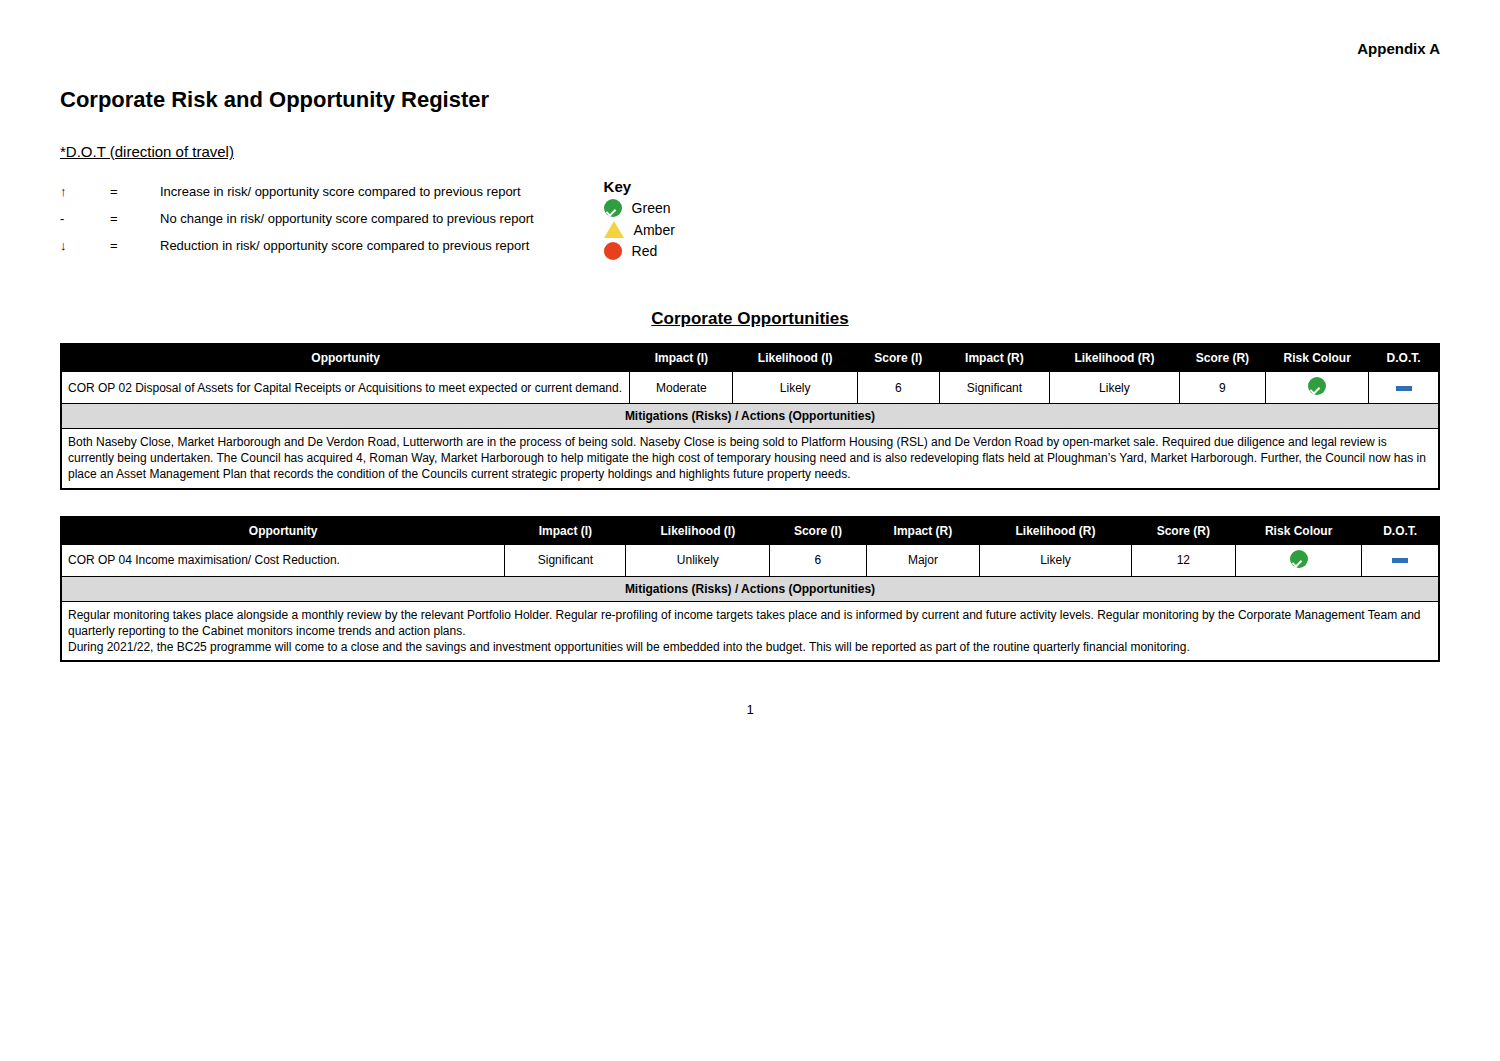Appendix A
Corporate Risk and Opportunity Register
*D.O.T (direction of travel)
| ↑ | = | Increase in risk/ opportunity score compared to previous report |
| - | = | No change in risk/ opportunity score compared to previous report |
| ↓ | = | Reduction in risk/ opportunity score compared to previous report |
Key
Green
Amber
Red
Corporate Opportunities
| Opportunity | Impact (I) | Likelihood (I) | Score (I) | Impact (R) | Likelihood (R) | Score (R) | Risk Colour | D.O.T. |
| --- | --- | --- | --- | --- | --- | --- | --- | --- |
| COR OP 02 Disposal of Assets for Capital Receipts or Acquisitions to meet expected or current demand. | Moderate | Likely | 6 | Significant | Likely | 9 | | |
| Mitigations (Risks) / Actions (Opportunities) |
| Both Naseby Close, Market Harborough and De Verdon Road, Lutterworth are in the process of being sold. Naseby Close is being sold to Platform Housing (RSL) and De Verdon Road by open-market sale. Required due diligence and legal review is currently being undertaken. The Council has acquired 4, Roman Way, Market Harborough to help mitigate the high cost of temporary housing need and is also redeveloping flats held at Ploughman’s Yard, Market Harborough. Further, the Council now has in place an Asset Management Plan that records the condition of the Councils current strategic property holdings and highlights future property needs. |
| Opportunity | Impact (I) | Likelihood (I) | Score (I) | Impact (R) | Likelihood (R) | Score (R) | Risk Colour | D.O.T. |
| --- | --- | --- | --- | --- | --- | --- | --- | --- |
| COR OP 04 Income maximisation/ Cost Reduction. | Significant | Unlikely | 6 | Major | Likely | 12 | | |
| Mitigations (Risks) / Actions (Opportunities) |
| Regular monitoring takes place alongside a monthly review by the relevant Portfolio Holder. Regular re-profiling of income targets takes place and is informed by current and future activity levels. Regular monitoring by the Corporate Management Team and quarterly reporting to the Cabinet monitors income trends and action plans. During 2021/22, the BC25 programme will come to a close and the savings and investment opportunities will be embedded into the budget. This will be reported as part of the routine quarterly financial monitoring. |
1